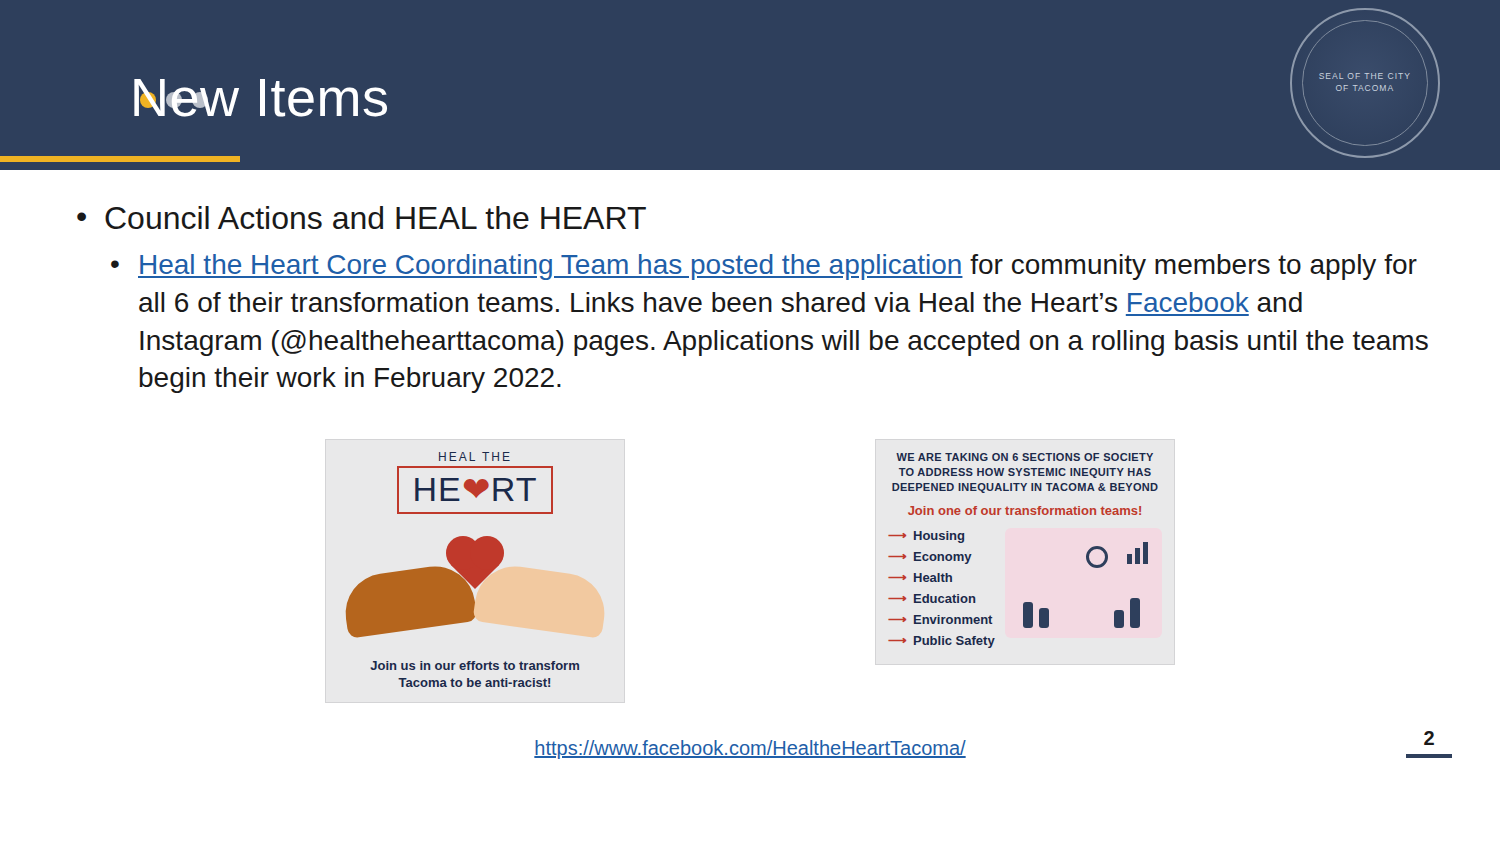New Items
SEAL OF THE CITY OF TACOMA
Council Actions and HEAL the HEART
Heal the Heart Core Coordinating Team has posted the application for community members to apply for all 6 of their transformation teams. Links have been shared via Heal the Heart’s Facebook and Instagram (@healthehearttacoma) pages. Applications will be accepted on a rolling basis until the teams begin their work in February 2022.
HEAL THE
HE❤RT
Join us in our efforts to transform
Tacoma to be anti-racist!
We are taking on 6 sections of society to address how systemic inequity has deepened inequality in Tacoma & beyond
Join one of our transformation teams!
⟶ Housing
⟶ Economy
⟶ Health
⟶ Education
⟶ Environment
⟶ Public Safety
https://www.facebook.com/HealtheHeartTacoma/
2